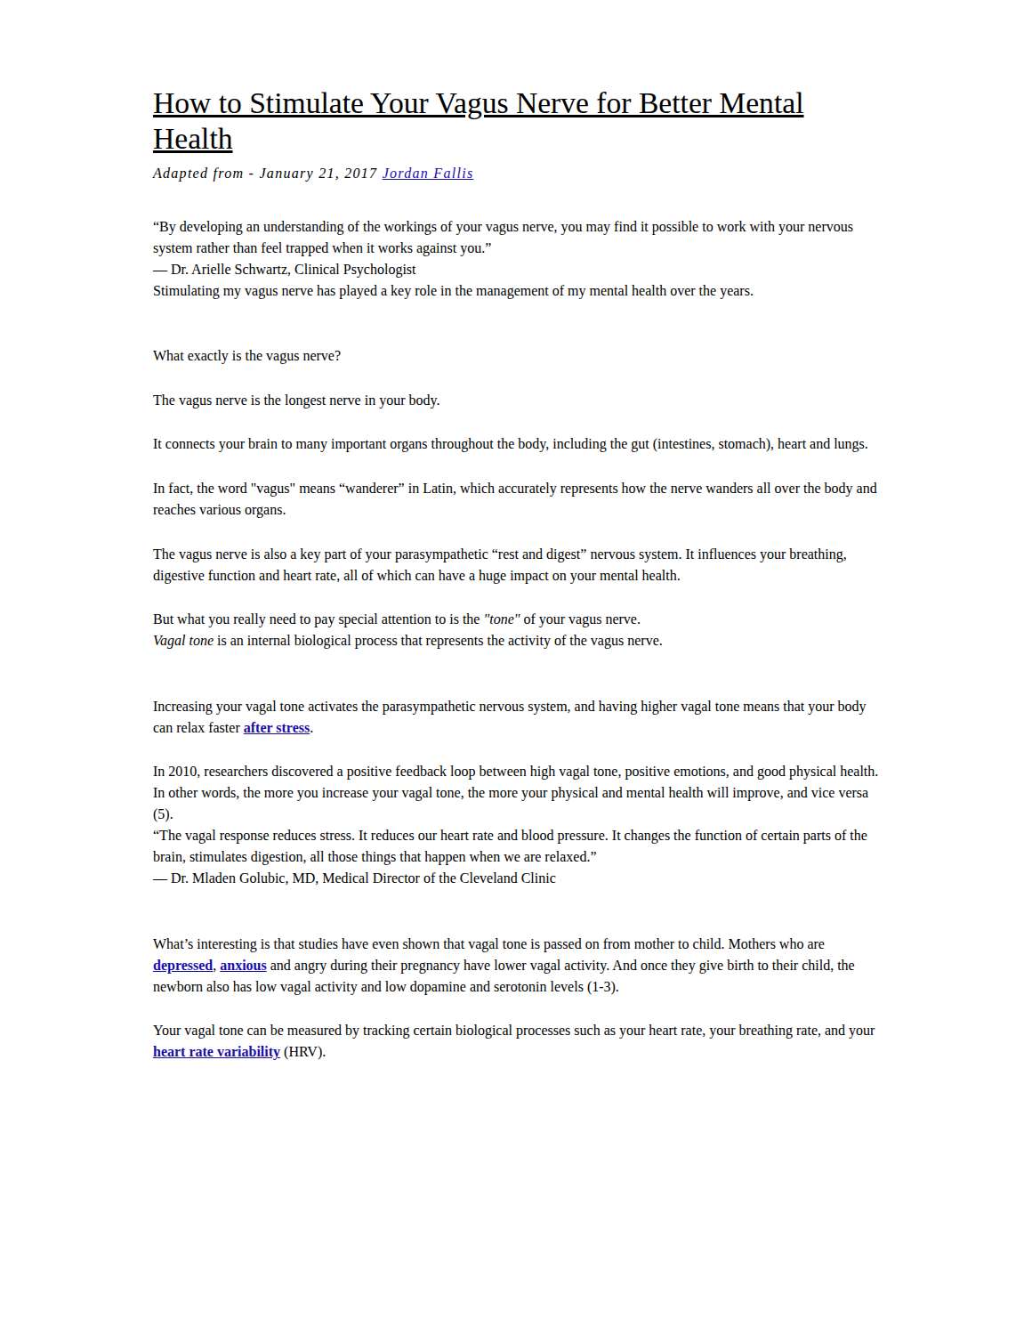How to Stimulate Your Vagus Nerve for Better Mental Health
Adapted from - January 21, 2017 Jordan Fallis
“By developing an understanding of the workings of your vagus nerve, you may find it possible to work with your nervous system rather than feel trapped when it works against you.”
— Dr. Arielle Schwartz, Clinical Psychologist
Stimulating my vagus nerve has played a key role in the management of my mental health over the years.
What exactly is the vagus nerve?
The vagus nerve is the longest nerve in your body.
It connects your brain to many important organs throughout the body, including the gut (intestines, stomach), heart and lungs.
In fact, the word "vagus" means “wanderer” in Latin, which accurately represents how the nerve wanders all over the body and reaches various organs.
The vagus nerve is also a key part of your parasympathetic “rest and digest” nervous system. It influences your breathing, digestive function and heart rate, all of which can have a huge impact on your mental health.
But what you really need to pay special attention to is the "tone" of your vagus nerve.
Vagal tone is an internal biological process that represents the activity of the vagus nerve.
Increasing your vagal tone activates the parasympathetic nervous system, and having higher vagal tone means that your body can relax faster after stress.
In 2010, researchers discovered a positive feedback loop between high vagal tone, positive emotions, and good physical health. In other words, the more you increase your vagal tone, the more your physical and mental health will improve, and vice versa (5).
“The vagal response reduces stress. It reduces our heart rate and blood pressure. It changes the function of certain parts of the brain, stimulates digestion, all those things that happen when we are relaxed.”
— Dr. Mladen Golubic, MD, Medical Director of the Cleveland Clinic
What’s interesting is that studies have even shown that vagal tone is passed on from mother to child. Mothers who are depressed, anxious and angry during their pregnancy have lower vagal activity. And once they give birth to their child, the newborn also has low vagal activity and low dopamine and serotonin levels (1-3).
Your vagal tone can be measured by tracking certain biological processes such as your heart rate, your breathing rate, and your heart rate variability (HRV).